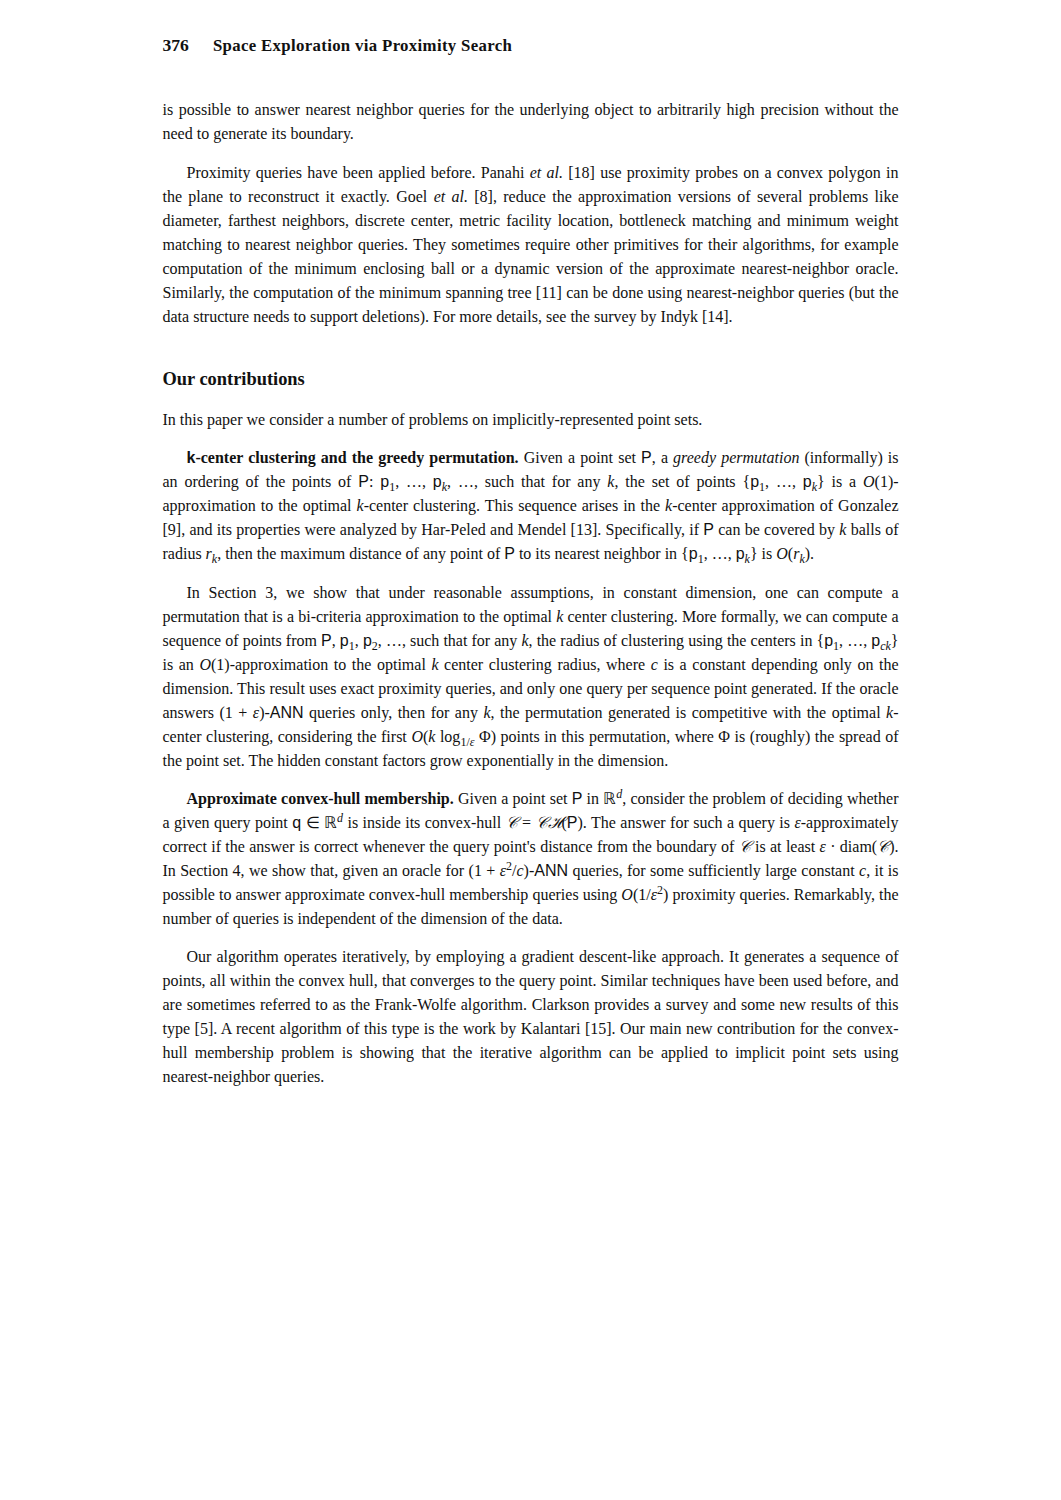376 Space Exploration via Proximity Search
is possible to answer nearest neighbor queries for the underlying object to arbitrarily high precision without the need to generate its boundary.
Proximity queries have been applied before. Panahi et al. [18] use proximity probes on a convex polygon in the plane to reconstruct it exactly. Goel et al. [8], reduce the approximation versions of several problems like diameter, farthest neighbors, discrete center, metric facility location, bottleneck matching and minimum weight matching to nearest neighbor queries. They sometimes require other primitives for their algorithms, for example computation of the minimum enclosing ball or a dynamic version of the approximate nearest-neighbor oracle. Similarly, the computation of the minimum spanning tree [11] can be done using nearest-neighbor queries (but the data structure needs to support deletions). For more details, see the survey by Indyk [14].
Our contributions
In this paper we consider a number of problems on implicitly-represented point sets.
k-center clustering and the greedy permutation. Given a point set P, a greedy permutation (informally) is an ordering of the points of P: p1, …, pk, …, such that for any k, the set of points {p1, …, pk} is a O(1)-approximation to the optimal k-center clustering. This sequence arises in the k-center approximation of Gonzalez [9], and its properties were analyzed by Har-Peled and Mendel [13]. Specifically, if P can be covered by k balls of radius rk, then the maximum distance of any point of P to its nearest neighbor in {p1, …, pk} is O(rk).
In Section 3, we show that under reasonable assumptions, in constant dimension, one can compute a permutation that is a bi-criteria approximation to the optimal k center clustering. More formally, we can compute a sequence of points from P, p1, p2, …, such that for any k, the radius of clustering using the centers in {p1, …, pck} is an O(1)-approximation to the optimal k center clustering radius, where c is a constant depending only on the dimension. This result uses exact proximity queries, and only one query per sequence point generated. If the oracle answers (1 + ε)-ANN queries only, then for any k, the permutation generated is competitive with the optimal k-center clustering, considering the first O(k log1/ε Φ) points in this permutation, where Φ is (roughly) the spread of the point set. The hidden constant factors grow exponentially in the dimension.
Approximate convex-hull membership. Given a point set P in ℝd, consider the problem of deciding whether a given query point q ∈ ℝd is inside its convex-hull 𝒞 = 𝒞ℋ(P). The answer for such a query is ε-approximately correct if the answer is correct whenever the query point's distance from the boundary of 𝒞 is at least ε · diam(𝒞). In Section 4, we show that, given an oracle for (1 + ε2/c)-ANN queries, for some sufficiently large constant c, it is possible to answer approximate convex-hull membership queries using O(1/ε2) proximity queries. Remarkably, the number of queries is independent of the dimension of the data.
Our algorithm operates iteratively, by employing a gradient descent-like approach. It generates a sequence of points, all within the convex hull, that converges to the query point. Similar techniques have been used before, and are sometimes referred to as the Frank-Wolfe algorithm. Clarkson provides a survey and some new results of this type [5]. A recent algorithm of this type is the work by Kalantari [15]. Our main new contribution for the convex-hull membership problem is showing that the iterative algorithm can be applied to implicit point sets using nearest-neighbor queries.